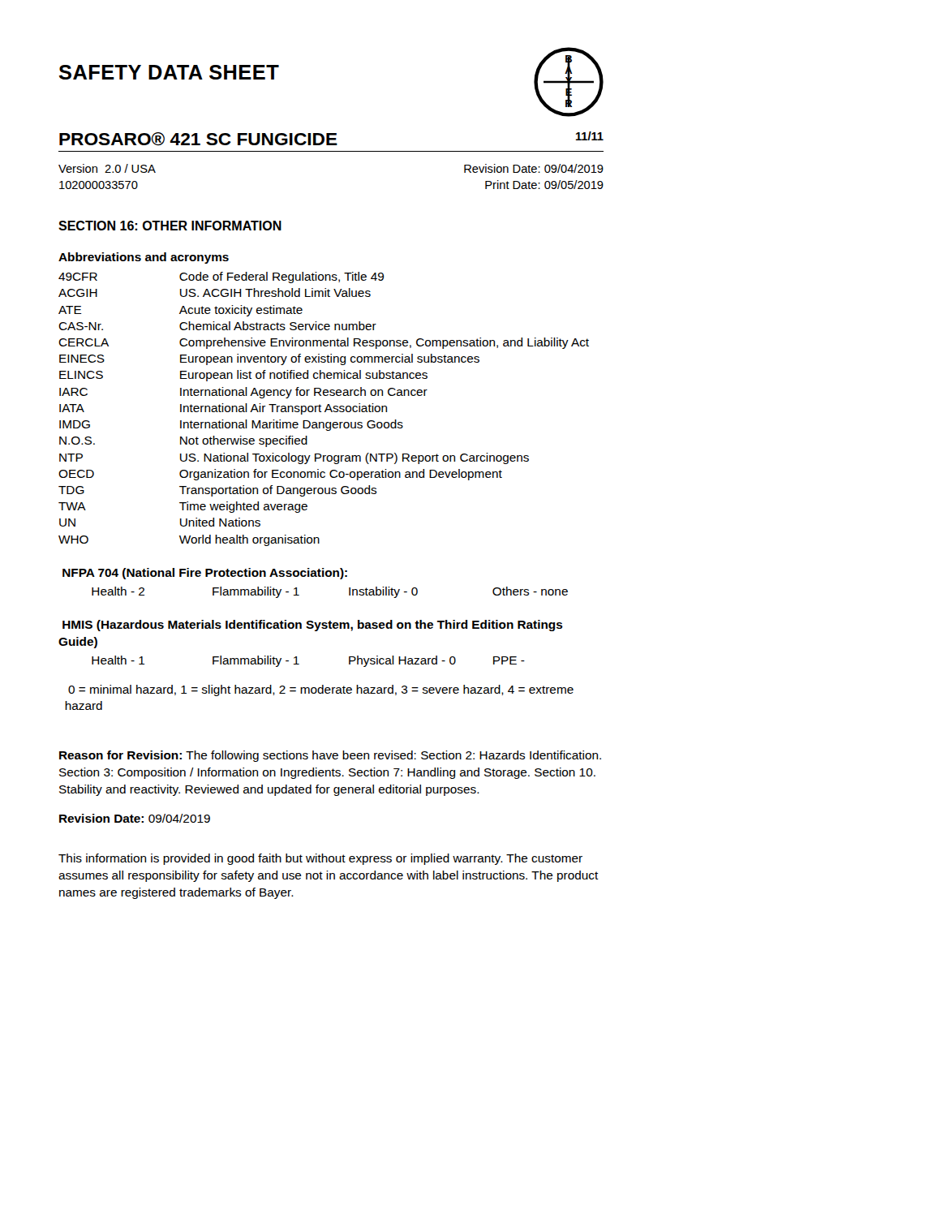B A Y E R
SAFETY DATA SHEET
PROSARO® 421 SC FUNGICIDE
11/11
Version 2.0 / USA
102000033570
Revision Date: 09/04/2019
Print Date: 09/05/2019
SECTION 16: OTHER INFORMATION
Abbreviations and acronyms
| 49CFR | Code of Federal Regulations, Title 49 |
| ACGIH | US. ACGIH Threshold Limit Values |
| ATE | Acute toxicity estimate |
| CAS-Nr. | Chemical Abstracts Service number |
| CERCLA | Comprehensive Environmental Response, Compensation, and Liability Act |
| EINECS | European inventory of existing commercial substances |
| ELINCS | European list of notified chemical substances |
| IARC | International Agency for Research on Cancer |
| IATA | International Air Transport Association |
| IMDG | International Maritime Dangerous Goods |
| N.O.S. | Not otherwise specified |
| NTP | US. National Toxicology Program (NTP) Report on Carcinogens |
| OECD | Organization for Economic Co-operation and Development |
| TDG | Transportation of Dangerous Goods |
| TWA | Time weighted average |
| UN | United Nations |
| WHO | World health organisation |
NFPA 704 (National Fire Protection Association):
Health - 2 Flammability - 1 Instability - 0 Others - none
HMIS (Hazardous Materials Identification System, based on the Third Edition Ratings Guide)
Health - 1 Flammability - 1 Physical Hazard - 0 PPE -
0 = minimal hazard, 1 = slight hazard, 2 = moderate hazard, 3 = severe hazard, 4 = extreme hazard
Reason for Revision: The following sections have been revised: Section 2: Hazards Identification. Section 3: Composition / Information on Ingredients. Section 7: Handling and Storage. Section 10. Stability and reactivity. Reviewed and updated for general editorial purposes.
Revision Date: 09/04/2019
This information is provided in good faith but without express or implied warranty. The customer assumes all responsibility for safety and use not in accordance with label instructions. The product names are registered trademarks of Bayer.